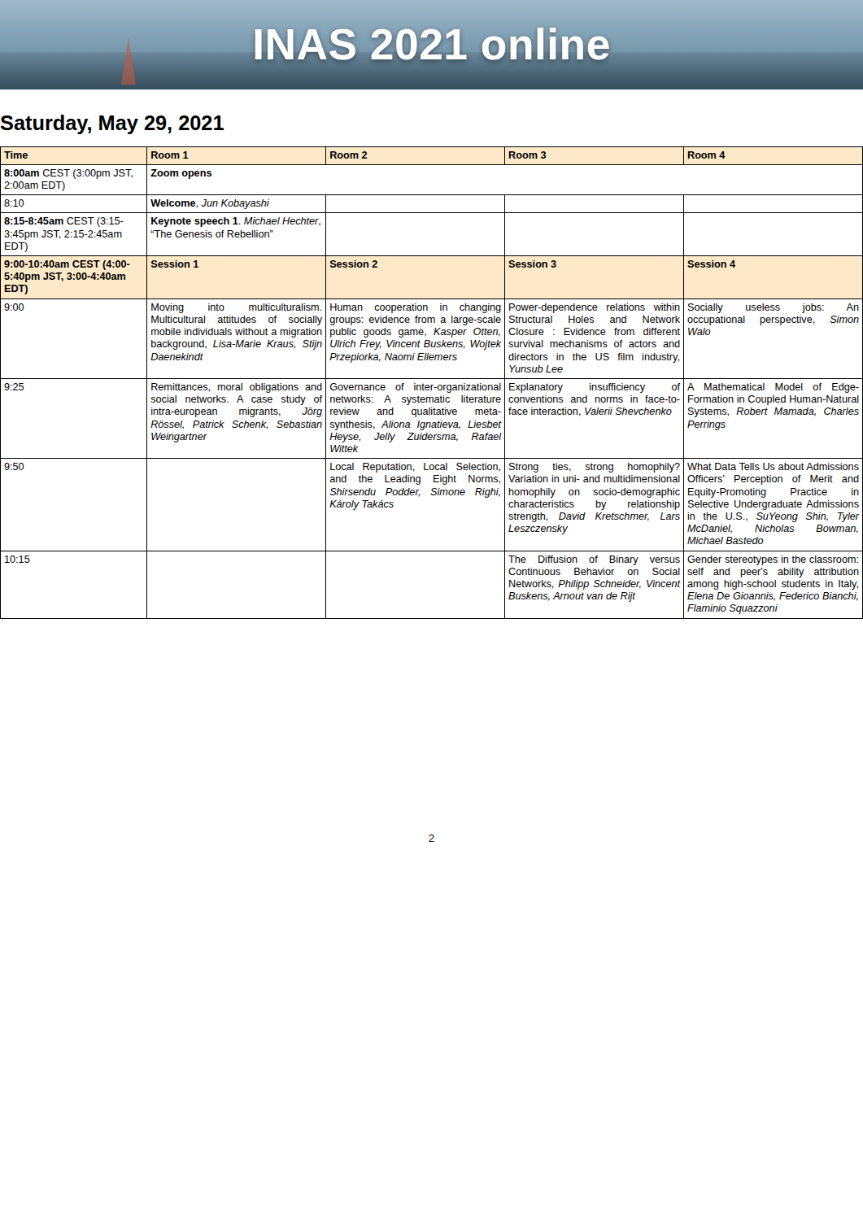INAS 2021 online
Saturday, May 29, 2021
| Time | Room 1 | Room 2 | Room 3 | Room 4 |
| --- | --- | --- | --- | --- |
| 8:00am CEST (3:00pm JST, 2:00am EDT) | Zoom opens |
| 8:10 | Welcome , Jun Kobayashi | | | |
| 8:15-8:45am CEST (3:15-3:45pm JST, 2:15-2:45am EDT) | Keynote speech 1 . Michael Hechter , “The Genesis of Rebellion” | | | |
| 9:00-10:40am CEST (4:00-5:40pm JST, 3:00-4:40am EDT) | Session 1 | Session 2 | Session 3 | Session 4 |
| 9:00 | Moving into multiculturalism. Multicultural attitudes of socially mobile individuals without a migration background, Lisa-Marie Kraus, Stijn Daenekindt | Human cooperation in changing groups: evidence from a large-scale public goods game, Kasper Otten, Ulrich Frey, Vincent Buskens, Wojtek Przepiorka, Naomi Ellemers | Power-dependence relations within Structural Holes and Network Closure : Evidence from different survival mechanisms of actors and directors in the US film industry, Yunsub Lee | Socially useless jobs: An occupational perspective, Simon Walo |
| 9:25 | Remittances, moral obligations and social networks. A case study of intra-european migrants, Jörg Rössel, Patrick Schenk, Sebastian Weingartner | Governance of inter-organizational networks: A systematic literature review and qualitative meta-synthesis, Aliona Ignatieva, Liesbet Heyse, Jelly Zuidersma, Rafael Wittek | Explanatory insufficiency of conventions and norms in face-to-face interaction, Valerii Shevchenko | A Mathematical Model of Edge-Formation in Coupled Human-Natural Systems, Robert Mamada, Charles Perrings |
| 9:50 | | Local Reputation, Local Selection, and the Leading Eight Norms, Shirsendu Podder, Simone Righi, Károly Takács | Strong ties, strong homophily? Variation in uni- and multidimensional homophily on socio-demographic characteristics by relationship strength, David Kretschmer, Lars Leszczensky | What Data Tells Us about Admissions Officers’ Perception of Merit and Equity-Promoting Practice in Selective Undergraduate Admissions in the U.S., SuYeong Shin, Tyler McDaniel, Nicholas Bowman, Michael Bastedo |
| 10:15 | | | The Diffusion of Binary versus Continuous Behavior on Social Networks, Philipp Schneider, Vincent Buskens, Arnout van de Rijt | Gender stereotypes in the classroom: self and peer's ability attribution among high-school students in Italy, Elena De Gioannis, Federico Bianchi, Flaminio Squazzoni |
2